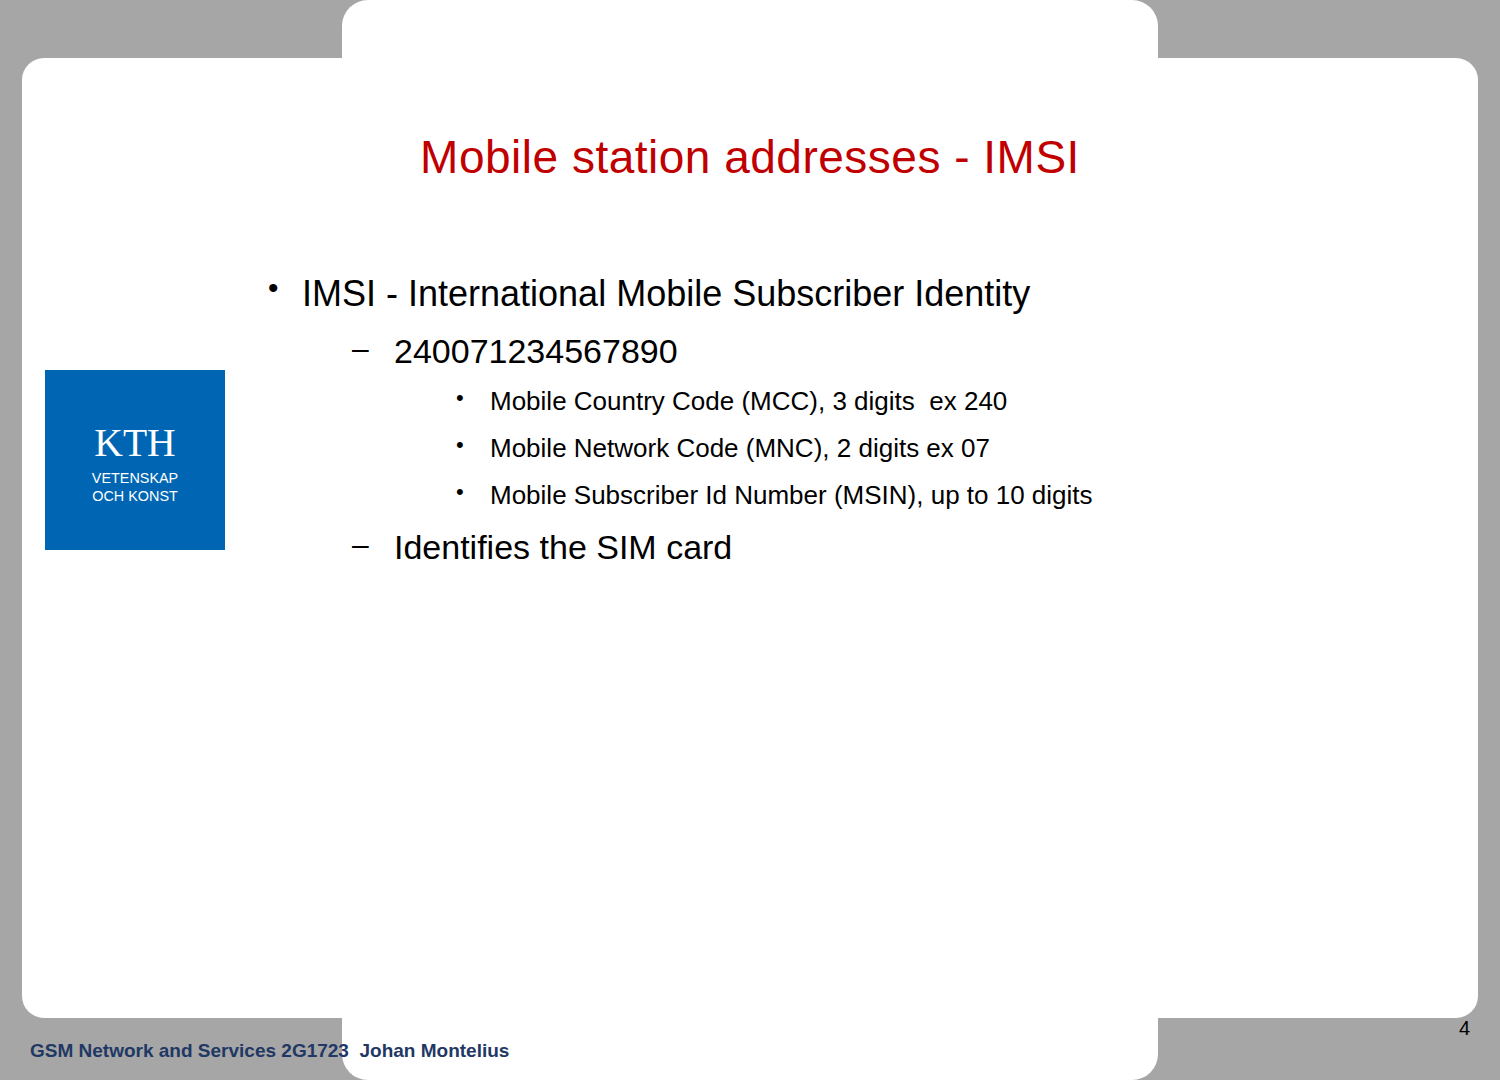Mobile station addresses - IMSI
IMSI - International Mobile Subscriber Identity
240071234567890
Mobile Country Code (MCC), 3 digits ex 240
Mobile Network Code (MNC), 2 digits ex 07
Mobile Subscriber Id Number (MSIN), up to 10 digits
Identifies the SIM card
GSM Network and Services 2G1723 Johan Montelius
4